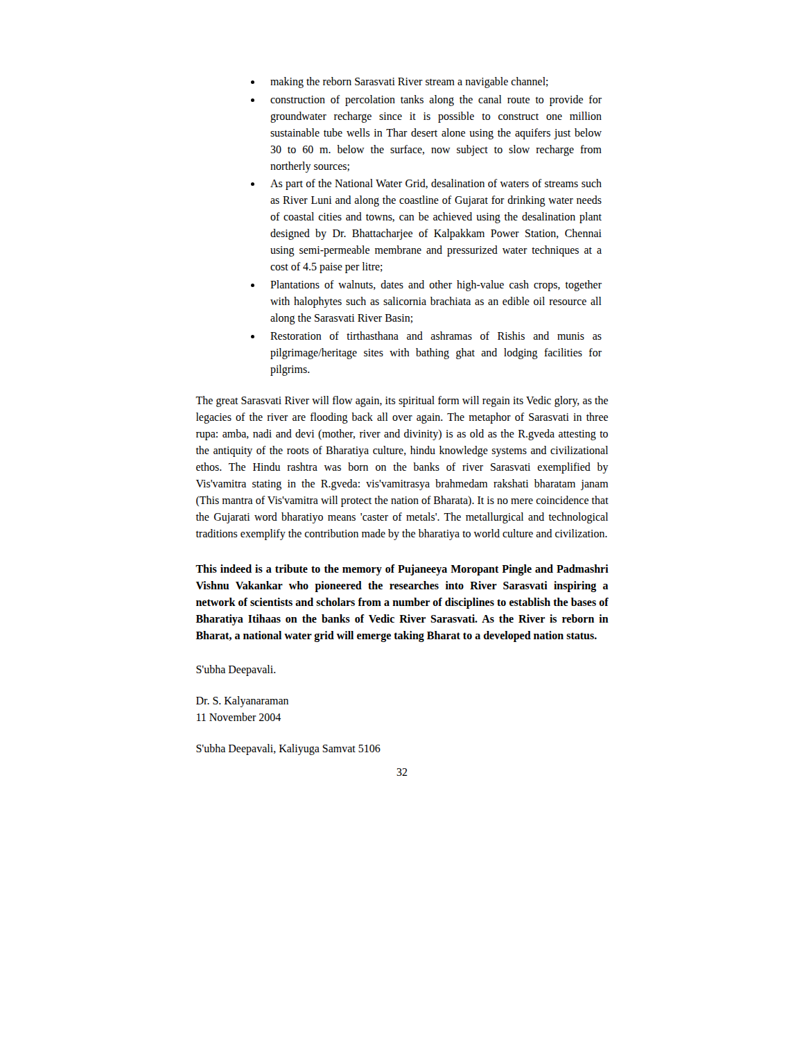making the reborn Sarasvati River stream a navigable channel;
construction of percolation tanks along the canal route to provide for groundwater recharge since it is possible to construct one million sustainable tube wells in Thar desert alone using the aquifers just below 30 to 60 m. below the surface, now subject to slow recharge from northerly sources;
As part of the National Water Grid, desalination of waters of streams such as River Luni and along the coastline of Gujarat for drinking water needs of coastal cities and towns, can be achieved using the desalination plant designed by Dr. Bhattacharjee of Kalpakkam Power Station, Chennai using semi-permeable membrane and pressurized water techniques at a cost of 4.5 paise per litre;
Plantations of walnuts, dates and other high-value cash crops, together with halophytes such as salicornia brachiata as an edible oil resource all along the Sarasvati River Basin;
Restoration of tirthasthana and ashramas of Rishis and munis as pilgrimage/heritage sites with bathing ghat and lodging facilities for pilgrims.
The great Sarasvati River will flow again, its spiritual form will regain its Vedic glory, as the legacies of the river are flooding back all over again. The metaphor of Sarasvati in three rupa: amba, nadi and devi (mother, river and divinity) is as old as the R.gveda attesting to the antiquity of the roots of Bharatiya culture, hindu knowledge systems and civilizational ethos. The Hindu rashtra was born on the banks of river Sarasvati exemplified by Vis'vamitra stating in the R.gveda: vis'vamitrasya brahmedam rakshati bharatam janam (This mantra of Vis'vamitra will protect the nation of Bharata). It is no mere coincidence that the Gujarati word bharatiyo means 'caster of metals'. The metallurgical and technological traditions exemplify the contribution made by the bharatiya to world culture and civilization.
This indeed is a tribute to the memory of Pujaneeya Moropant Pingle and Padmashri Vishnu Vakankar who pioneered the researches into River Sarasvati inspiring a network of scientists and scholars from a number of disciplines to establish the bases of Bharatiya Itihaas on the banks of Vedic River Sarasvati. As the River is reborn in Bharat, a national water grid will emerge taking Bharat to a developed nation status.
S'ubha Deepavali.
Dr. S. Kalyanaraman
11 November 2004
S'ubha Deepavali, Kaliyuga Samvat 5106
32